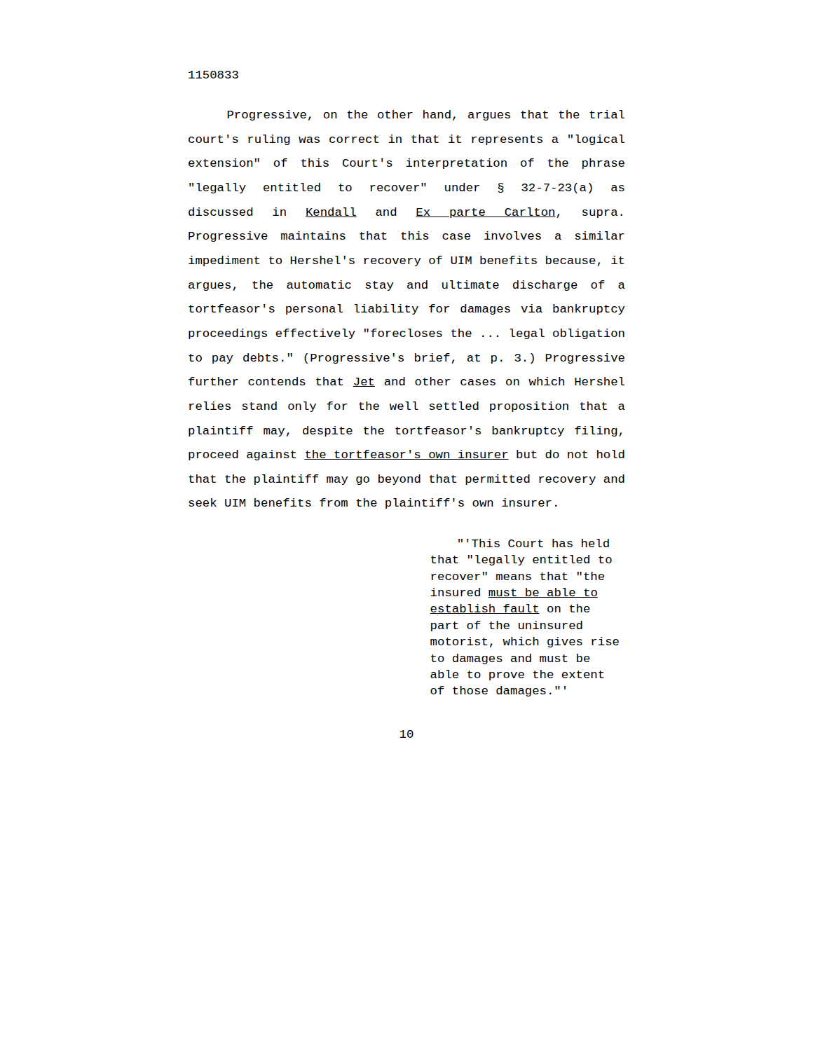1150833
Progressive, on the other hand, argues that the trial court's ruling was correct in that it represents a "logical extension" of this Court's interpretation of the phrase "legally entitled to recover" under § 32-7-23(a) as discussed in Kendall and Ex parte Carlton, supra. Progressive maintains that this case involves a similar impediment to Hershel's recovery of UIM benefits because, it argues, the automatic stay and ultimate discharge of a tortfeasor's personal liability for damages via bankruptcy proceedings effectively "forecloses the ... legal obligation to pay debts." (Progressive's brief, at p. 3.) Progressive further contends that Jet and other cases on which Hershel relies stand only for the well settled proposition that a plaintiff may, despite the tortfeasor's bankruptcy filing, proceed against the tortfeasor's own insurer but do not hold that the plaintiff may go beyond that permitted recovery and seek UIM benefits from the plaintiff's own insurer.
"'This Court has held that "legally entitled to recover" means that "the insured must be able to establish fault on the part of the uninsured motorist, which gives rise to damages and must be able to prove the extent of those damages."'
10